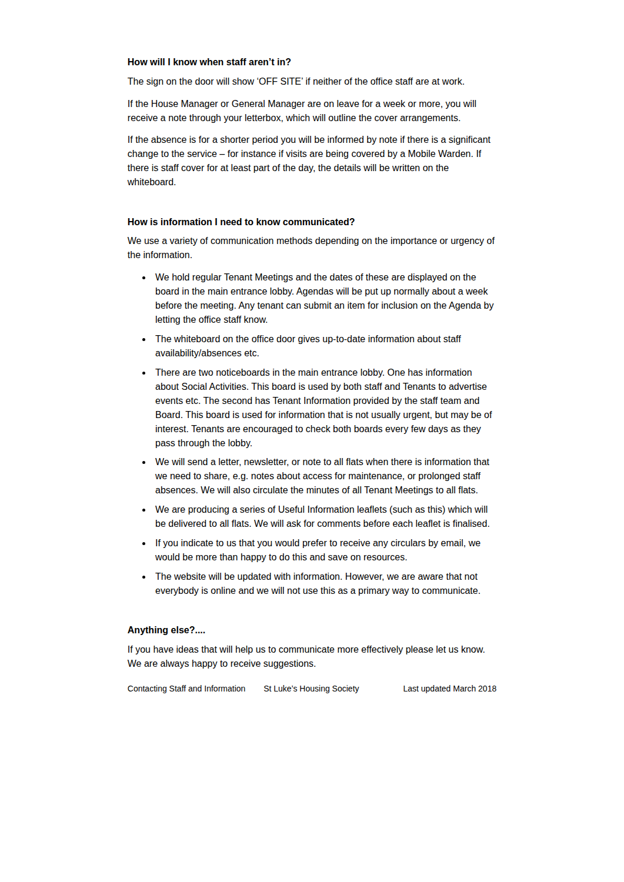How will I know when staff aren’t in?
The sign on the door will show ‘OFF SITE’ if neither of the office staff are at work.
If the House Manager or General Manager are on leave for a week or more, you will receive a note through your letterbox, which will outline the cover arrangements.
If the absence is for a shorter period you will be informed by note if there is a significant change to the service – for instance if visits are being covered by a Mobile Warden. If there is staff cover for at least part of the day, the details will be written on the whiteboard.
How is information I need to know communicated?
We use a variety of communication methods depending on the importance or urgency of the information.
We hold regular Tenant Meetings and the dates of these are displayed on the board in the main entrance lobby. Agendas will be put up normally about a week before the meeting. Any tenant can submit an item for inclusion on the Agenda by letting the office staff know.
The whiteboard on the office door gives up-to-date information about staff availability/absences etc.
There are two noticeboards in the main entrance lobby. One has information about Social Activities. This board is used by both staff and Tenants to advertise events etc. The second has Tenant Information provided by the staff team and Board. This board is used for information that is not usually urgent, but may be of interest. Tenants are encouraged to check both boards every few days as they pass through the lobby.
We will send a letter, newsletter, or note to all flats when there is information that we need to share, e.g. notes about access for maintenance, or prolonged staff absences. We will also circulate the minutes of all Tenant Meetings to all flats.
We are producing a series of Useful Information leaflets (such as this) which will be delivered to all flats. We will ask for comments before each leaflet is finalised.
If you indicate to us that you would prefer to receive any circulars by email, we would be more than happy to do this and save on resources.
The website will be updated with information. However, we are aware that not everybody is online and we will not use this as a primary way to communicate.
Anything else?....
If you have ideas that will help us to communicate more effectively please let us know. We are always happy to receive suggestions.
Contacting Staff and Information
St Luke’s Housing Society
Last updated March 2018